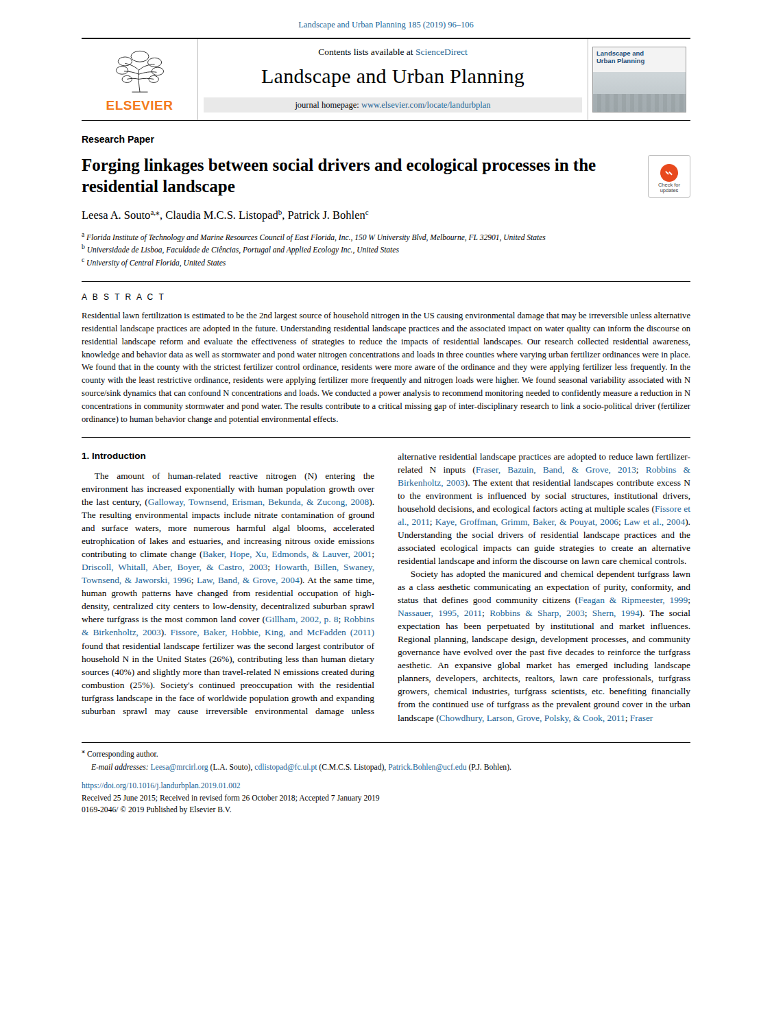Landscape and Urban Planning 185 (2019) 96–106
ELSEVIER
Contents lists available at ScienceDirect
Landscape and Urban Planning
journal homepage: www.elsevier.com/locate/landurbplan
Landscape and
Urban Planning
Research Paper
Forging linkages between social drivers and ecological processes in the residential landscape
Check for
updates
Leesa A. Soutoa,⁎, Claudia M.C.S. Listopadb, Patrick J. Bohlenc
a Florida Institute of Technology and Marine Resources Council of East Florida, Inc., 150 W University Blvd, Melbourne, FL 32901, United States
b Universidade de Lisboa, Faculdade de Ciências, Portugal and Applied Ecology Inc., United States
c University of Central Florida, United States
A B S T R A C T
Residential lawn fertilization is estimated to be the 2nd largest source of household nitrogen in the US causing environmental damage that may be irreversible unless alternative residential landscape practices are adopted in the future. Understanding residential landscape practices and the associated impact on water quality can inform the discourse on residential landscape reform and evaluate the effectiveness of strategies to reduce the impacts of residential landscapes. Our research collected residential awareness, knowledge and behavior data as well as stormwater and pond water nitrogen concentrations and loads in three counties where varying urban fertilizer ordinances were in place. We found that in the county with the strictest fertilizer control ordinance, residents were more aware of the ordinance and they were applying fertilizer less frequently. In the county with the least restrictive ordinance, residents were applying fertilizer more frequently and nitrogen loads were higher. We found seasonal variability associated with N source/sink dynamics that can confound N concentrations and loads. We conducted a power analysis to recommend monitoring needed to confidently measure a reduction in N concentrations in community stormwater and pond water. The results contribute to a critical missing gap of inter-disciplinary research to link a socio-political driver (fertilizer ordinance) to human behavior change and potential environmental effects.
1. Introduction
The amount of human-related reactive nitrogen (N) entering the environment has increased exponentially with human population growth over the last century, (Galloway, Townsend, Erisman, Bekunda, & Zucong, 2008). The resulting environmental impacts include nitrate contamination of ground and surface waters, more numerous harmful algal blooms, accelerated eutrophication of lakes and estuaries, and increasing nitrous oxide emissions contributing to climate change (Baker, Hope, Xu, Edmonds, & Lauver, 2001; Driscoll, Whitall, Aber, Boyer, & Castro, 2003; Howarth, Billen, Swaney, Townsend, & Jaworski, 1996; Law, Band, & Grove, 2004). At the same time, human growth patterns have changed from residential occupation of high-density, centralized city centers to low-density, decentralized suburban sprawl where turfgrass is the most common land cover (Gillham, 2002, p. 8; Robbins & Birkenholtz, 2003). Fissore, Baker, Hobbie, King, and McFadden (2011) found that residential landscape fertilizer was the second largest contributor of household N in the United States (26%), contributing less than human dietary sources (40%) and slightly more than travel-related N emissions created during combustion (25%). Society's continued preoccupation with the residential turfgrass landscape in the face of worldwide population growth and expanding suburban sprawl may cause irreversible environmental damage unless alternative residential landscape practices are adopted to reduce lawn fertilizer-related N inputs (Fraser, Bazuin, Band, & Grove, 2013; Robbins & Birkenholtz, 2003). The extent that residential landscapes contribute excess N to the environment is influenced by social structures, institutional drivers, household decisions, and ecological factors acting at multiple scales (Fissore et al., 2011; Kaye, Groffman, Grimm, Baker, & Pouyat, 2006; Law et al., 2004). Understanding the social drivers of residential landscape practices and the associated ecological impacts can guide strategies to create an alternative residential landscape and inform the discourse on lawn care chemical controls.
Society has adopted the manicured and chemical dependent turfgrass lawn as a class aesthetic communicating an expectation of purity, conformity, and status that defines good community citizens (Feagan & Ripmeester, 1999; Nassauer, 1995, 2011; Robbins & Sharp, 2003; Shern, 1994). The social expectation has been perpetuated by institutional and market influences. Regional planning, landscape design, development processes, and community governance have evolved over the past five decades to reinforce the turfgrass aesthetic. An expansive global market has emerged including landscape planners, developers, architects, realtors, lawn care professionals, turfgrass growers, chemical industries, turfgrass scientists, etc. benefiting financially from the continued use of turfgrass as the prevalent ground cover in the urban landscape (Chowdhury, Larson, Grove, Polsky, & Cook, 2011; Fraser
⁎ Corresponding author.
E-mail addresses: Leesa@mrcirl.org (L.A. Souto), cdlistopad@fc.ul.pt (C.M.C.S. Listopad), Patrick.Bohlen@ucf.edu (P.J. Bohlen).
https://doi.org/10.1016/j.landurbplan.2019.01.002
Received 25 June 2015; Received in revised form 26 October 2018; Accepted 7 January 2019
0169-2046/ © 2019 Published by Elsevier B.V.